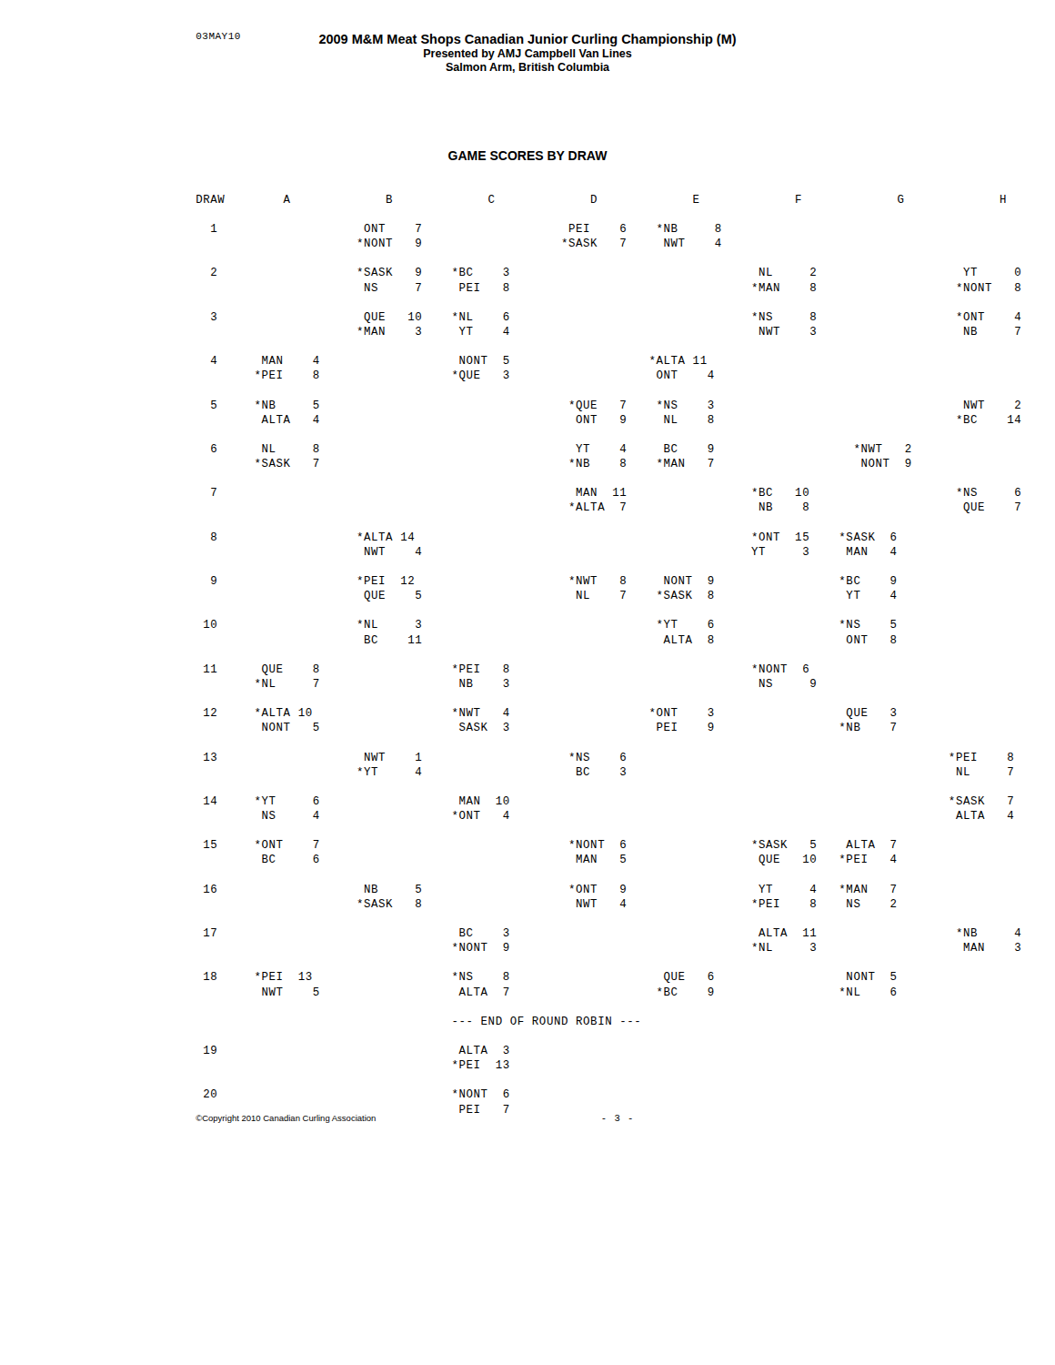03MAY10
2009 M&M Meat Shops Canadian Junior Curling Championship (M)
Presented by AMJ Campbell Van Lines
Salmon Arm, British Columbia
GAME SCORES BY DRAW
DRAW        A             B             C             D             E             F             G             H

  1                    ONT    7                    PEI    6    *NB     8
                      *NONT   9                   *SASK   7     NWT    4

  2                   *SASK   9    *BC    3                                  NL     2                    YT     0
                       NS     7     PEI   8                                 *MAN    8                   *NONT   8

  3                    QUE   10    *NL    6                                 *NS     8                   *ONT    4
                      *MAN    3     YT    4                                  NWT    3                    NB     7

  4      MAN    4                   NONT  5                   *ALTA 11
        *PEI    8                  *QUE   3                    ONT    4

  5     *NB     5                                  *QUE   7    *NS    3                                  NWT    2
         ALTA   4                                   ONT   9     NL    8                                 *BC    14

  6      NL     8                                   YT    4     BC    9                   *NWT   2
        *SASK   7                                  *NB    8    *MAN   7                    NONT  9

  7                                                 MAN  11                 *BC   10                    *NS     6
                                                   *ALTA  7                  NB    8                     QUE    7

  8                   *ALTA 14                                              *ONT  15    *SASK  6
                       NWT    4                                             YT     3     MAN   4

  9                   *PEI  12                     *NWT   8     NONT  9                 *BC    9
                       QUE    5                     NL    7    *SASK  8                  YT    4

 10                   *NL     3                                *YT    6                 *NS    5
                       BC    11                                 ALTA  8                  ONT   8

 11      QUE    8                  *PEI   8                                 *NONT  6
        *NL     7                   NB    3                                  NS     9

 12     *ALTA 10                   *NWT   4                   *ONT    3                  QUE   3
         NONT   5                   SASK  3                    PEI    9                 *NB    7

 13                    NWT    1                    *NS    6                                            *PEI    8
                      *YT     4                     BC    3                                             NL     7

 14     *YT     6                   MAN  10                                                            *SASK   7
         NS     4                  *ONT   4                                                             ALTA   4

 15     *ONT    7                                  *NONT  6                 *SASK   5    ALTA  7
         BC     6                                   MAN   5                  QUE   10   *PEI   4

 16                    NB     5                    *ONT   9                  YT     4   *MAN   7
                      *SASK   8                     NWT   4                 *PEI    8    NS    2

 17                                 BC    3                                  ALTA  11                   *NB     4
                                   *NONT  9                                 *NL     3                    MAN    3

 18     *PEI  13                   *NS    8                     QUE   6                  NONT  5
         NWT    5                   ALTA  7                    *BC    9                 *NL    6

                                   --- END OF ROUND ROBIN ---

 19                                 ALTA  3
                                   *PEI  13

 20                                *NONT  6
                                    PEI   7
©Copyright 2010 Canadian Curling Association
- 3 -